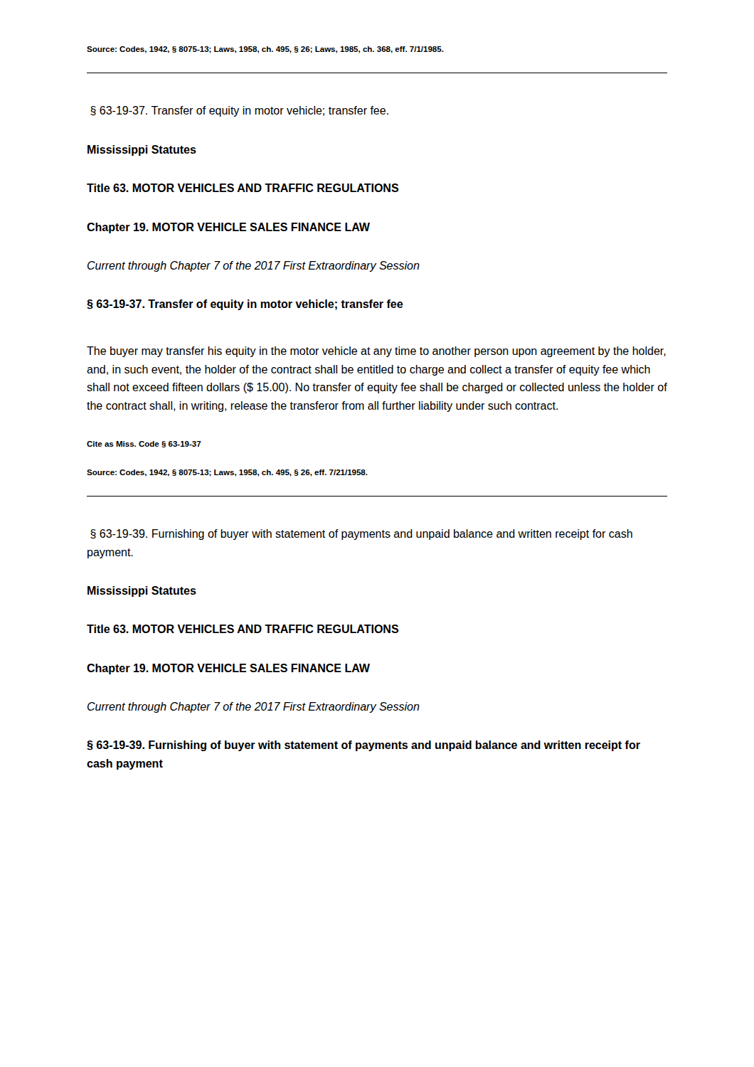Source: Codes, 1942, § 8075-13; Laws, 1958, ch. 495, § 26; Laws, 1985, ch. 368, eff. 7/1/1985.
§ 63-19-37. Transfer of equity in motor vehicle; transfer fee.
Mississippi Statutes
Title 63. MOTOR VEHICLES AND TRAFFIC REGULATIONS
Chapter 19. MOTOR VEHICLE SALES FINANCE LAW
Current through Chapter 7 of the 2017 First Extraordinary Session
§ 63-19-37. Transfer of equity in motor vehicle; transfer fee
The buyer may transfer his equity in the motor vehicle at any time to another person upon agreement by the holder, and, in such event, the holder of the contract shall be entitled to charge and collect a transfer of equity fee which shall not exceed fifteen dollars ($ 15.00). No transfer of equity fee shall be charged or collected unless the holder of the contract shall, in writing, release the transferor from all further liability under such contract.
Cite as Miss. Code § 63-19-37
Source: Codes, 1942, § 8075-13; Laws, 1958, ch. 495, § 26, eff. 7/21/1958.
§ 63-19-39. Furnishing of buyer with statement of payments and unpaid balance and written receipt for cash payment.
Mississippi Statutes
Title 63. MOTOR VEHICLES AND TRAFFIC REGULATIONS
Chapter 19. MOTOR VEHICLE SALES FINANCE LAW
Current through Chapter 7 of the 2017 First Extraordinary Session
§ 63-19-39. Furnishing of buyer with statement of payments and unpaid balance and written receipt for cash payment